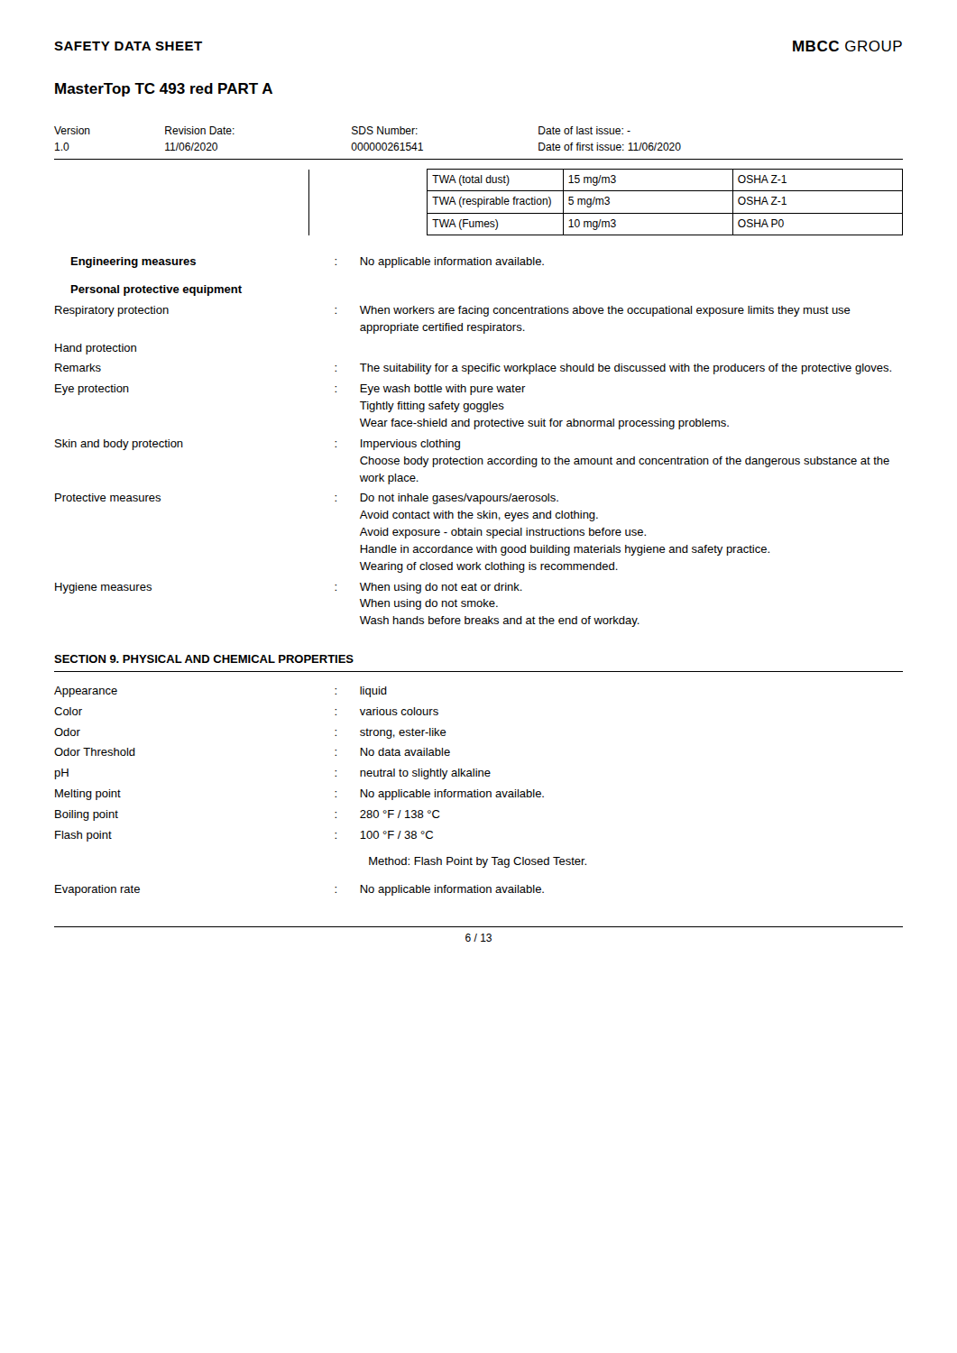MBCC GROUP
SAFETY DATA SHEET
MasterTop TC 493 red PART A
| Version 1.0 | Revision Date: 11/06/2020 | SDS Number: 000000261541 | Date of last issue: - Date of first issue: 11/06/2020 |
| | | TWA (total dust) | 15 mg/m3 | OSHA Z-1 |
| | | TWA (respirable fraction) | 5 mg/m3 | OSHA Z-1 |
| | | TWA (Fumes) | 10 mg/m3 | OSHA P0 |
| Engineering measures | : | No applicable information available. |
| Personal protective equipment |
| Respiratory protection | : | When workers are facing concentrations above the occupational exposure limits they must use appropriate certified respirators. |
| Hand protection | | |
| Remarks | : | The suitability for a specific workplace should be discussed with the producers of the protective gloves. |
| Eye protection | : | Eye wash bottle with pure water Tightly fitting safety goggles Wear face-shield and protective suit for abnormal processing problems. |
| Skin and body protection | : | Impervious clothing Choose body protection according to the amount and concentration of the dangerous substance at the work place. |
| Protective measures | : | Do not inhale gases/vapours/aerosols. Avoid contact with the skin, eyes and clothing. Avoid exposure - obtain special instructions before use. Handle in accordance with good building materials hygiene and safety practice. Wearing of closed work clothing is recommended. |
| Hygiene measures | : | When using do not eat or drink. When using do not smoke. Wash hands before breaks and at the end of workday. |
SECTION 9. PHYSICAL AND CHEMICAL PROPERTIES
| Appearance | : | liquid |
| Color | : | various colours |
| Odor | : | strong, ester-like |
| Odor Threshold | : | No data available |
| pH | : | neutral to slightly alkaline |
| Melting point | : | No applicable information available. |
| Boiling point | : | 280 °F / 138 °C |
| Flash point | : | 100 °F / 38 °C |
Method: Flash Point by Tag Closed Tester.
| Evaporation rate | : | No applicable information available. |
6 / 13